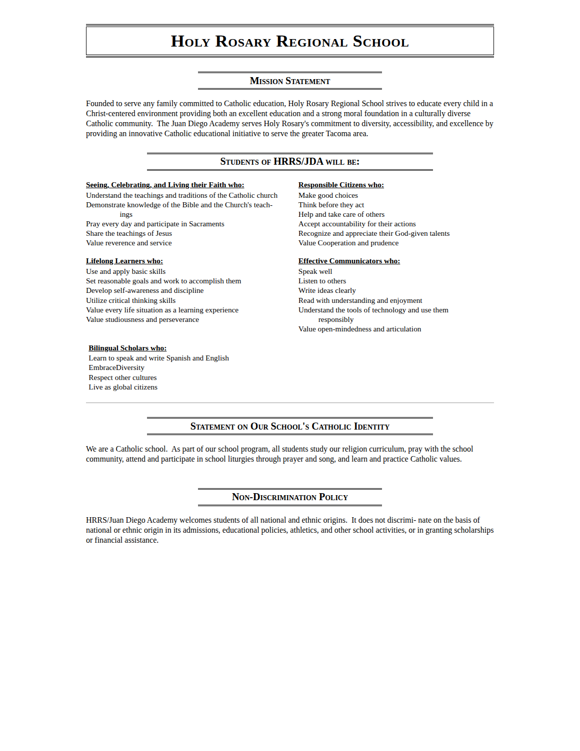Holy Rosary Regional School
Mission Statement
Founded to serve any family committed to Catholic education, Holy Rosary Regional School strives to educate every child in a Christ-centered environment providing both an excellent education and a strong moral foundation in a culturally diverse Catholic community. The Juan Diego Academy serves Holy Rosary's commitment to diversity, accessibility, and excellence by providing an innovative Catholic educational initiative to serve the greater Tacoma area.
Students of HRRS/JDA will be:
Seeing, Celebrating, and Living their Faith who:
Understand the teachings and traditions of the Catholic church
Demonstrate knowledge of the Bible and the Church's teach-
ings
Pray every day and participate in Sacraments
Share the teachings of Jesus
Value reverence and service
Lifelong Learners who:
Use and apply basic skills
Set reasonable goals and work to accomplish them
Develop self-awareness and discipline
Utilize critical thinking skills
Value every life situation as a learning experience
Value studiousness and perseverance
Responsible Citizens who:
Make good choices
Think before they act
Help and take care of others
Accept accountability for their actions
Recognize and appreciate their God-given talents
Value Cooperation and prudence
Effective Communicators who:
Speak well
Listen to others
Write ideas clearly
Read with understanding and enjoyment
Understand the tools of technology and use them
responsibly
Value open-mindedness and articulation
Bilingual Scholars who:
Learn to speak and write Spanish and English
EmbraceDiversity
Respect other cultures
Live as global citizens
Statement on Our School's Catholic Identity
We are a Catholic school. As part of our school program, all students study our religion curriculum, pray with the school community, attend and participate in school liturgies through prayer and song, and learn and practice Catholic values.
Non-Discrimination Policy
HRRS/Juan Diego Academy welcomes students of all national and ethnic origins. It does not discrimi- nate on the basis of national or ethnic origin in its admissions, educational policies, athletics, and other school activities, or in granting scholarships or financial assistance.